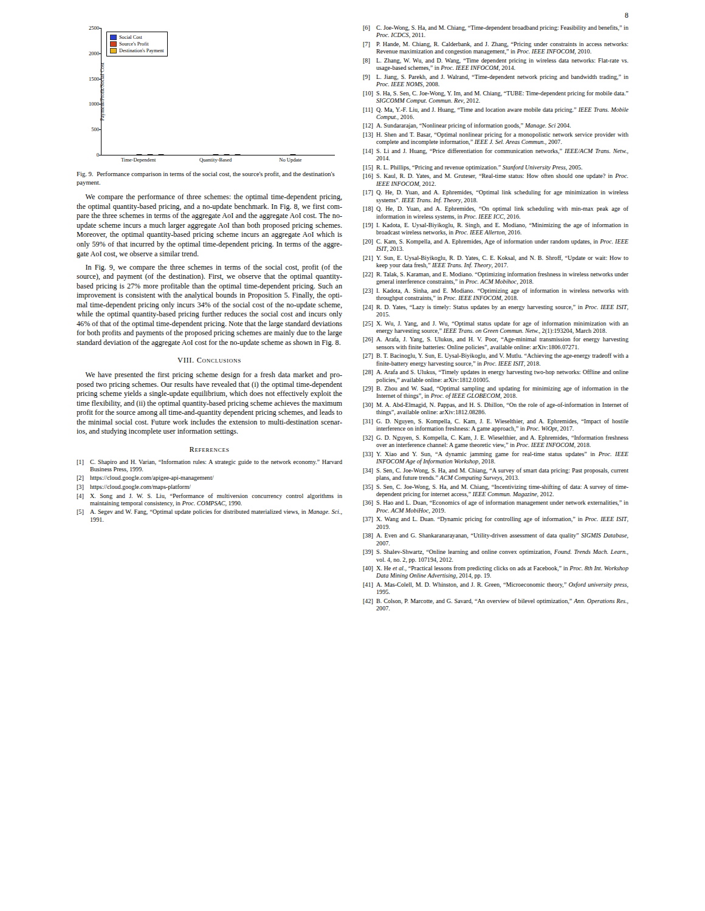8
Payment/Profit/Social Cost
2500
2000
1500
1000
500
0
Social Cost
Source's Profit
Destination's Payment
Time-Dependent Quantity-Based No Update
Fig. 9. Performance comparison in terms of the social cost, the source's profit, and the destination's payment.
We compare the performance of three schemes: the optimal time-dependent pricing, the optimal quantity-based pricing, and a no-update benchmark. In Fig. 8, we first compare the three schemes in terms of the aggregate AoI and the aggregate AoI cost. The no-update scheme incurs a much larger aggregate AoI than both proposed pricing schemes. Moreover, the optimal quantity-based pricing scheme incurs an aggregate AoI which is only 59% of that incurred by the optimal time-dependent pricing. In terms of the aggregate AoI cost, we observe a similar trend.
In Fig. 9, we compare the three schemes in terms of the social cost, profit (of the source), and payment (of the destination). First, we observe that the optimal quantity-based pricing is 27% more profitable than the optimal time-dependent pricing. Such an improvement is consistent with the analytical bounds in Proposition 5. Finally, the optimal time-dependent pricing only incurs 34% of the social cost of the no-update scheme, while the optimal quantity-based pricing further reduces the social cost and incurs only 46% of that of the optimal time-dependent pricing. Note that the large standard deviations for both profits and payments of the proposed pricing schemes are mainly due to the large standard deviation of the aggregate AoI cost for the no-update scheme as shown in Fig. 8.
VIII. Conclusions
We have presented the first pricing scheme design for a fresh data market and proposed two pricing schemes. Our results have revealed that (i) the optimal time-dependent pricing scheme yields a single-update equilibrium, which does not effectively exploit the time flexibility, and (ii) the optimal quantity-based pricing scheme achieves the maximum profit for the source among all time-and-quantity dependent pricing schemes, and leads to the minimal social cost. Future work includes the extension to multi-destination scenarios, and studying incomplete user information settings.
References
[1] C. Shapiro and H. Varian, “Information rules: A strategic guide to the network economy.” Harvard Business Press, 1999.
[2] https://cloud.google.com/apigee-api-management/
[3] https://cloud.google.com/maps-platform/
[4] X. Song and J. W. S. Liu, “Performance of multiversion concurrency control algorithms in maintaining temporal consistency, in Proc. COMPSAC, 1990.
[5] A. Segev and W. Fang, “Optimal update policies for distributed materialized views, in Manage. Sci., 1991.
[6] C. Joe-Wong, S. Ha, and M. Chiang, “Time-dependent broadband pricing: Feasibility and benefits,” in Proc. ICDCS, 2011.
[7] P. Hande, M. Chiang, R. Calderbank, and J. Zhang, “Pricing under constraints in access networks: Revenue maximization and congestion management,” in Proc. IEEE INFOCOM, 2010.
[8] L. Zhang, W. Wu, and D. Wang, “Time dependent pricing in wireless data networks: Flat-rate vs. usage-based schemes,” in Proc. IEEE INFOCOM, 2014.
[9] L. Jiang, S. Parekh, and J. Walrand, “Time-dependent network pricing and bandwidth trading,” in Proc. IEEE NOMS, 2008.
[10] S. Ha, S. Sen, C. Joe-Wong, Y. Im, and M. Chiang, “TUBE: Time-dependent pricing for mobile data.” SIGCOMM Comput. Commun. Rev, 2012.
[11] Q. Ma, Y.-F. Liu, and J. Huang, “Time and location aware mobile data pricing.” IEEE Trans. Mobile Comput., 2016.
[12] A. Sundararajan, “Nonlinear pricing of information goods,” Manage. Sci 2004.
[13] H. Shen and T. Basar, “Optimal nonlinear pricing for a monopolistic network service provider with complete and incomplete information,” IEEE J. Sel. Areas Commun., 2007.
[14] S. Li and J. Huang, “Price differentiation for communication networks,” IEEE/ACM Trans. Netw., 2014.
[15] R. L. Phillips, “Pricing and revenue optimization.” Stanford University Press, 2005.
[16] S. Kaul, R. D. Yates, and M. Gruteser, “Real-time status: How often should one update? in Proc. IEEE INFOCOM, 2012.
[17] Q. He, D. Yuan, and A. Ephremides, “Optimal link scheduling for age minimization in wireless systems”. IEEE Trans. Inf. Theory, 2018.
[18] Q. He, D. Yuan, and A. Ephremides, “On optimal link scheduling with min-max peak age of information in wireless systems, in Proc. IEEE ICC, 2016.
[19] I. Kadota, E. Uysal-Biyikoglu, R. Singh, and E. Modiano, “Minimizing the age of information in broadcast wireless networks, in Proc. IEEE Allerton, 2016.
[20] C. Kam, S. Kompella, and A. Ephremides, Age of information under random updates, in Proc. IEEE ISIT, 2013.
[21] Y. Sun, E. Uysal-Biyikoglu, R. D. Yates, C. E. Koksal, and N. B. Shroff, “Update or wait: How to keep your data fresh,” IEEE Trans. Inf. Theory, 2017.
[22] R. Talak, S. Karaman, and E. Modiano. “Optimizing information freshness in wireless networks under general interference constraints,” in Proc. ACM Mobihoc, 2018.
[23] I. Kadota, A. Sinha, and E. Modiano. “Optimizing age of information in wireless networks with throughput constraints,” in Proc. IEEE INFOCOM, 2018.
[24] R. D. Yates, “Lazy is timely: Status updates by an energy harvesting source,” in Proc. IEEE ISIT, 2015.
[25] X. Wu, J. Yang, and J. Wu, “Optimal status update for age of information minimization with an energy harvesting source,” IEEE Trans. on Green Commun. Netw., 2(1):193204, March 2018.
[26] A. Arafa, J. Yang, S. Ulukus, and H. V. Poor, “Age-minimal transmission for energy harvesting sensors with finite batteries: Online policies”, available online: arXiv:1806.07271.
[27] B. T. Bacinoglu, Y. Sun, E. Uysal-Biyikoglu, and V. Mutlu. “Achieving the age-energy tradeoff with a finite-battery energy harvesting source,” in Proc. IEEE ISIT, 2018.
[28] A. Arafa and S. Ulukus, “Timely updates in energy harvesting two-hop networks: Offline and online policies,” available online: arXiv:1812.01005.
[29] B. Zhou and W. Saad, “Optimal sampling and updating for minimizing age of information in the Internet of things”, in Proc. of IEEE GLOBECOM, 2018.
[30] M. A. Abd-Elmagid, N. Pappas, and H. S. Dhillon, “On the role of age-of-information in Internet of things”, available online: arXiv:1812.08286.
[31] G. D. Nguyen, S. Kompella, C. Kam, J. E. Wieselthier, and A. Ephremides, “Impact of hostile interference on information freshness: A game approach,” in Proc. WiOpt, 2017.
[32] G. D. Nguyen, S. Kompella, C. Kam, J. E. Wieselthier, and A. Ephremides, “Information freshness over an interference channel: A game theoretic view,” in Proc. IEEE INFOCOM, 2018.
[33] Y. Xiao and Y. Sun, “A dynamic jamming game for real-time status updates” in Proc. IEEE INFOCOM Age of Information Workshop, 2018.
[34] S. Sen, C. Joe-Wong, S. Ha, and M. Chiang, “A survey of smart data pricing: Past proposals, current plans, and future trends.” ACM Computing Surveys, 2013.
[35] S. Sen, C. Joe-Wong, S. Ha, and M. Chiang, “Incentivizing time-shifting of data: A survey of time-dependent pricing for internet access,” IEEE Commun. Magazine, 2012.
[36] S. Hao and L. Duan, “Economics of age of information management under network externalities,” in Proc. ACM MobiHoc, 2019.
[37] X. Wang and L. Duan. “Dynamic pricing for controlling age of information,” in Proc. IEEE ISIT, 2019.
[38] A. Even and G. Shankaranarayanan, “Utility-driven assessment of data quality” SIGMIS Database, 2007.
[39] S. Shalev-Shwartz, “Online learning and online convex optimization, Found. Trends Mach. Learn., vol. 4, no. 2, pp. 107194, 2012.
[40] X. He et al., “Practical lessons from predicting clicks on ads at Facebook,” in Proc. 8th Int. Workshop Data Mining Online Advertising, 2014, pp. 19.
[41] A. Mas-Colell, M. D. Whinston, and J. R. Green, “Microeconomic theory,” Oxford university press, 1995.
[42] B. Colson, P. Marcotte, and G. Savard, “An overview of bilevel optimization,” Ann. Operations Res., 2007.